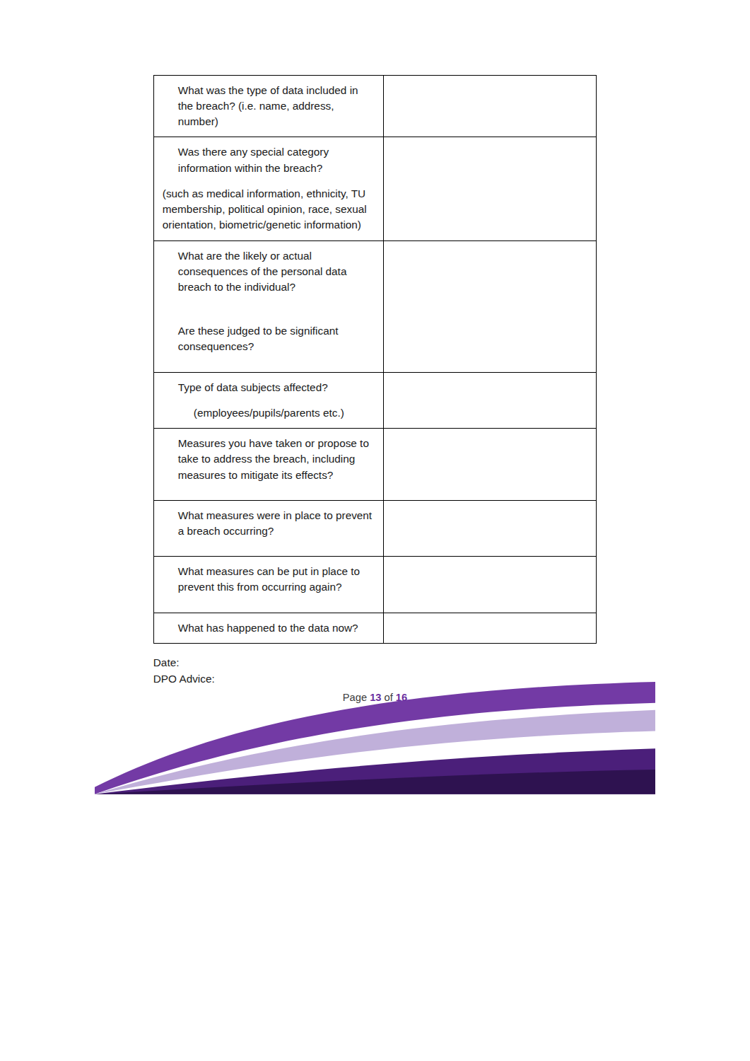| What was the type of data included in the breach? (i.e. name, address, number) | |
| Was there any special category information within the breach? (such as medical information, ethnicity, TU membership, political opinion, race, sexual orientation, biometric/genetic information) | |
| What are the likely or actual consequences of the personal data breach to the individual? Are these judged to be significant consequences? | |
| Type of data subjects affected? (employees/pupils/parents etc.) | |
| Measures you have taken or propose to take to address the breach, including measures to mitigate its effects? | |
| What measures were in place to prevent a breach occurring? | |
| What measures can be put in place to prevent this from occurring again? | |
| What has happened to the data now? | |
Date:
DPO Advice:
Page 13 of 16